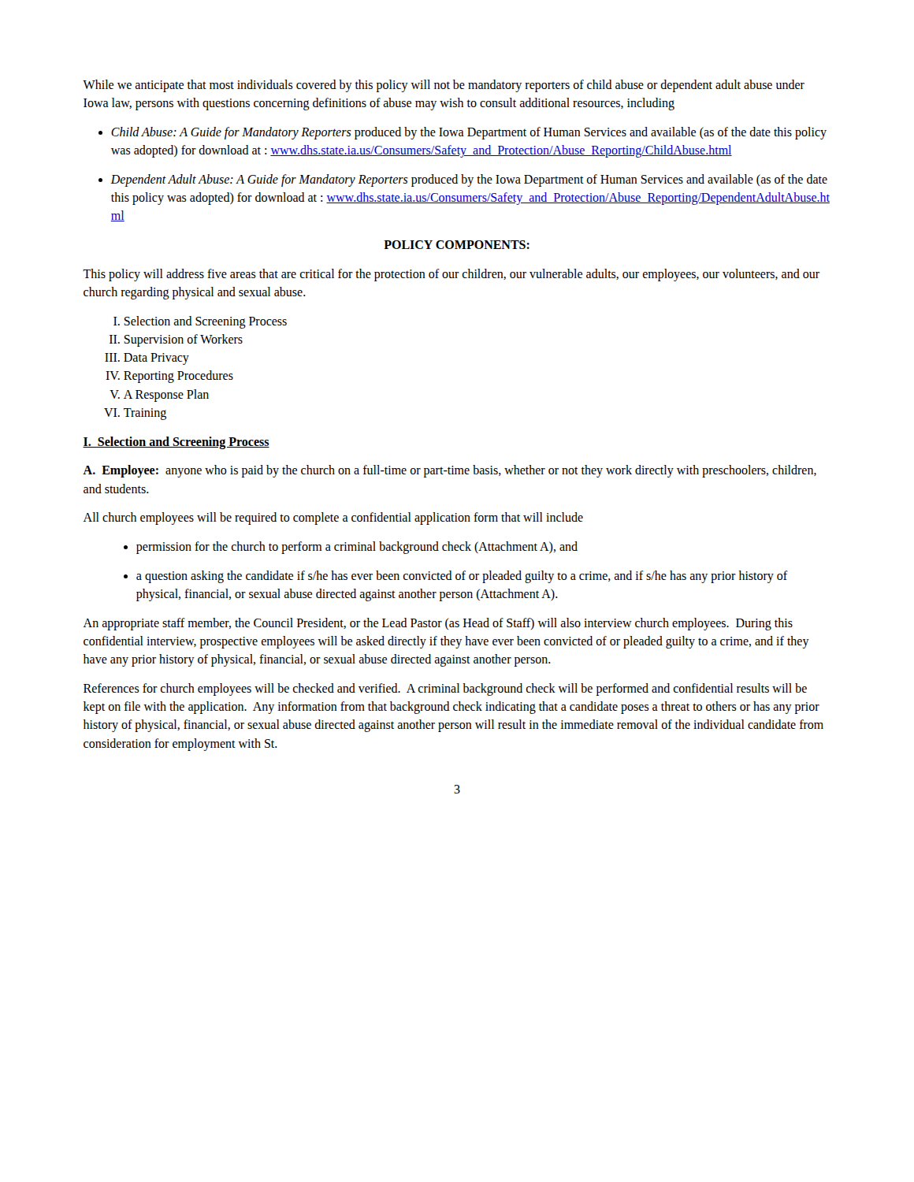While we anticipate that most individuals covered by this policy will not be mandatory reporters of child abuse or dependent adult abuse under Iowa law, persons with questions concerning definitions of abuse may wish to consult additional resources, including
Child Abuse: A Guide for Mandatory Reporters produced by the Iowa Department of Human Services and available (as of the date this policy was adopted) for download at : www.dhs.state.ia.us/Consumers/Safety_and_Protection/Abuse_Reporting/ChildAbuse.html
Dependent Adult Abuse: A Guide for Mandatory Reporters produced by the Iowa Department of Human Services and available (as of the date this policy was adopted) for download at : www.dhs.state.ia.us/Consumers/Safety_and_Protection/Abuse_Reporting/DependentAdultAbuse.html
POLICY COMPONENTS:
This policy will address five areas that are critical for the protection of our children, our vulnerable adults, our employees, our volunteers, and our church regarding physical and sexual abuse.
Selection and Screening Process
Supervision of Workers
Data Privacy
Reporting Procedures
A Response Plan
Training
I. Selection and Screening Process
A. Employee: anyone who is paid by the church on a full-time or part-time basis, whether or not they work directly with preschoolers, children, and students.
All church employees will be required to complete a confidential application form that will include
permission for the church to perform a criminal background check (Attachment A), and
a question asking the candidate if s/he has ever been convicted of or pleaded guilty to a crime, and if s/he has any prior history of physical, financial, or sexual abuse directed against another person (Attachment A).
An appropriate staff member, the Council President, or the Lead Pastor (as Head of Staff) will also interview church employees. During this confidential interview, prospective employees will be asked directly if they have ever been convicted of or pleaded guilty to a crime, and if they have any prior history of physical, financial, or sexual abuse directed against another person.
References for church employees will be checked and verified. A criminal background check will be performed and confidential results will be kept on file with the application. Any information from that background check indicating that a candidate poses a threat to others or has any prior history of physical, financial, or sexual abuse directed against another person will result in the immediate removal of the individual candidate from consideration for employment with St.
3